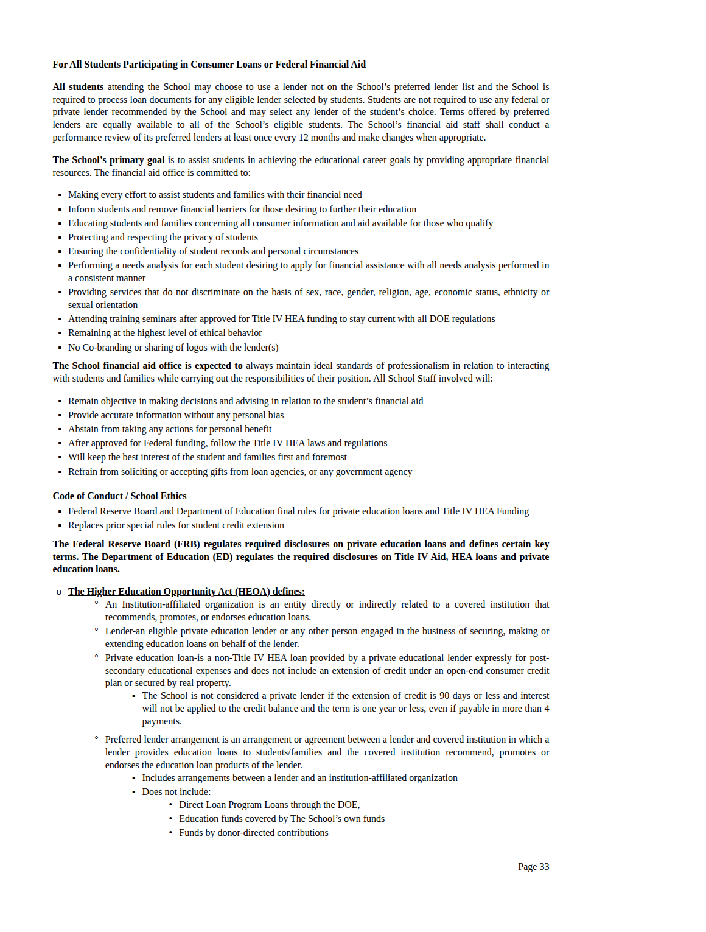For All Students Participating in Consumer Loans or Federal Financial Aid
All students attending the School may choose to use a lender not on the School’s preferred lender list and the School is required to process loan documents for any eligible lender selected by students. Students are not required to use any federal or private lender recommended by the School and may select any lender of the student’s choice. Terms offered by preferred lenders are equally available to all of the School’s eligible students. The School’s financial aid staff shall conduct a performance review of its preferred lenders at least once every 12 months and make changes when appropriate.
The School’s primary goal is to assist students in achieving the educational career goals by providing appropriate financial resources. The financial aid office is committed to:
Making every effort to assist students and families with their financial need
Inform students and remove financial barriers for those desiring to further their education
Educating students and families concerning all consumer information and aid available for those who qualify
Protecting and respecting the privacy of students
Ensuring the confidentiality of student records and personal circumstances
Performing a needs analysis for each student desiring to apply for financial assistance with all needs analysis performed in a consistent manner
Providing services that do not discriminate on the basis of sex, race, gender, religion, age, economic status, ethnicity or sexual orientation
Attending training seminars after approved for Title IV HEA funding to stay current with all DOE regulations
Remaining at the highest level of ethical behavior
No Co-branding or sharing of logos with the lender(s)
The School financial aid office is expected to always maintain ideal standards of professionalism in relation to interacting with students and families while carrying out the responsibilities of their position. All School Staff involved will:
Remain objective in making decisions and advising in relation to the student’s financial aid
Provide accurate information without any personal bias
Abstain from taking any actions for personal benefit
After approved for Federal funding, follow the Title IV HEA laws and regulations
Will keep the best interest of the student and families first and foremost
Refrain from soliciting or accepting gifts from loan agencies, or any government agency
Code of Conduct / School Ethics
Federal Reserve Board and Department of Education final rules for private education loans and Title IV HEA Funding
Replaces prior special rules for student credit extension
The Federal Reserve Board (FRB) regulates required disclosures on private education loans and defines certain key terms. The Department of Education (ED) regulates the required disclosures on Title IV Aid, HEA loans and private education loans.
The Higher Education Opportunity Act (HEOA) defines:
An Institution-affiliated organization is an entity directly or indirectly related to a covered institution that recommends, promotes, or endorses education loans.
Lender-an eligible private education lender or any other person engaged in the business of securing, making or extending education loans on behalf of the lender.
Private education loan-is a non-Title IV HEA loan provided by a private educational lender expressly for post-secondary educational expenses and does not include an extension of credit under an open-end consumer credit plan or secured by real property.
The School is not considered a private lender if the extension of credit is 90 days or less and interest will not be applied to the credit balance and the term is one year or less, even if payable in more than 4 payments.
Preferred lender arrangement is an arrangement or agreement between a lender and covered institution in which a lender provides education loans to students/families and the covered institution recommend, promotes or endorses the education loan products of the lender.
Includes arrangements between a lender and an institution-affiliated organization
Does not include:
Direct Loan Program Loans through the DOE,
Education funds covered by The School’s own funds
Funds by donor-directed contributions
Page 33